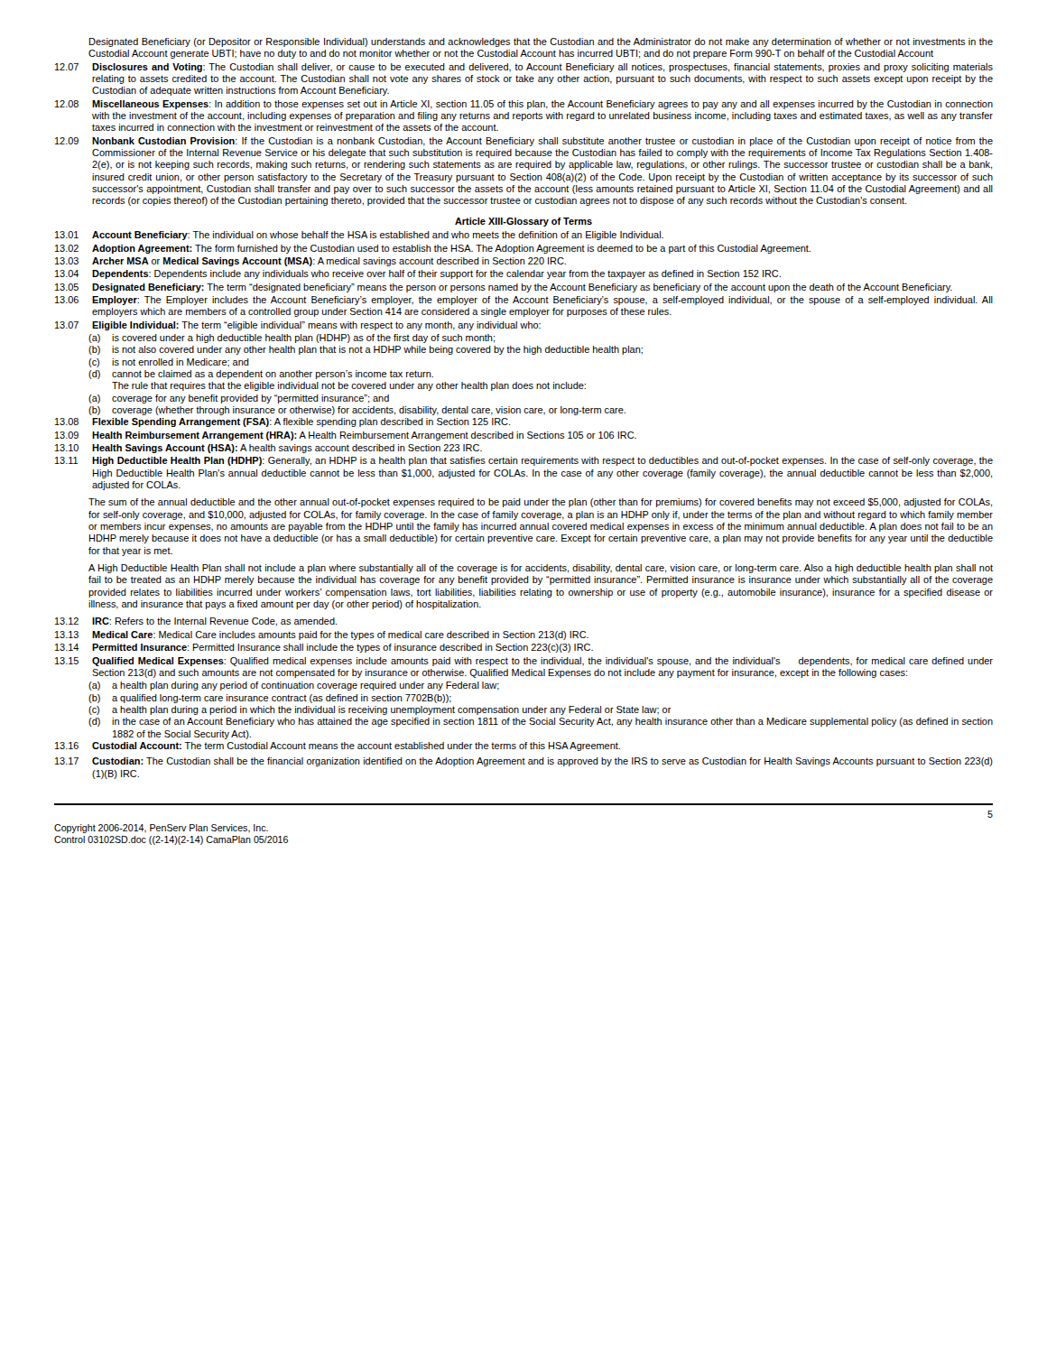Designated Beneficiary (or Depositor or Responsible Individual) understands and acknowledges that the Custodian and the Administrator do not make any determination of whether or not investments in the Custodial Account generate UBTI; have no duty to and do not monitor whether or not the Custodial Account has incurred UBTI; and do not prepare Form 990-T on behalf of the Custodial Account
12.07
Disclosures and Voting: The Custodian shall deliver, or cause to be executed and delivered, to Account Beneficiary all notices, prospectuses, financial statements, proxies and proxy soliciting materials relating to assets credited to the account. The Custodian shall not vote any shares of stock or take any other action, pursuant to such documents, with respect to such assets except upon receipt by the Custodian of adequate written instructions from Account Beneficiary.
12.08
Miscellaneous Expenses: In addition to those expenses set out in Article XI, section 11.05 of this plan, the Account Beneficiary agrees to pay any and all expenses incurred by the Custodian in connection with the investment of the account, including expenses of preparation and filing any returns and reports with regard to unrelated business income, including taxes and estimated taxes, as well as any transfer taxes incurred in connection with the investment or reinvestment of the assets of the account.
12.09
Nonbank Custodian Provision: If the Custodian is a nonbank Custodian, the Account Beneficiary shall substitute another trustee or custodian in place of the Custodian upon receipt of notice from the Commissioner of the Internal Revenue Service or his delegate that such substitution is required because the Custodian has failed to comply with the requirements of Income Tax Regulations Section 1.408-2(e), or is not keeping such records, making such returns, or rendering such statements as are required by applicable law, regulations, or other rulings. The successor trustee or custodian shall be a bank, insured credit union, or other person satisfactory to the Secretary of the Treasury pursuant to Section 408(a)(2) of the Code. Upon receipt by the Custodian of written acceptance by its successor of such successor's appointment, Custodian shall transfer and pay over to such successor the assets of the account (less amounts retained pursuant to Article XI, Section 11.04 of the Custodial Agreement) and all records (or copies thereof) of the Custodian pertaining thereto, provided that the successor trustee or custodian agrees not to dispose of any such records without the Custodian's consent.
Article XIII-Glossary of Terms
13.01
Account Beneficiary: The individual on whose behalf the HSA is established and who meets the definition of an Eligible Individual.
13.02
Adoption Agreement: The form furnished by the Custodian used to establish the HSA. The Adoption Agreement is deemed to be a part of this Custodial Agreement.
13.03
Archer MSA or Medical Savings Account (MSA): A medical savings account described in Section 220 IRC.
13.04
Dependents: Dependents include any individuals who receive over half of their support for the calendar year from the taxpayer as defined in Section 152 IRC.
13.05
Designated Beneficiary: The term “designated beneficiary” means the person or persons named by the Account Beneficiary as beneficiary of the account upon the death of the Account Beneficiary.
13.06
Employer: The Employer includes the Account Beneficiary’s employer, the employer of the Account Beneficiary’s spouse, a self-employed individual, or the spouse of a self-employed individual. All employers which are members of a controlled group under Section 414 are considered a single employer for purposes of these rules.
13.07
Eligible Individual: The term “eligible individual” means with respect to any month, any individual who:
(a)
is covered under a high deductible health plan (HDHP) as of the first day of such month;
(b)
is not also covered under any other health plan that is not a HDHP while being covered by the high deductible health plan;
(c)
is not enrolled in Medicare; and
(d)
cannot be claimed as a dependent on another person’s income tax return.
The rule that requires that the eligible individual not be covered under any other health plan does not include:
(a)
coverage for any benefit provided by “permitted insurance”; and
(b)
coverage (whether through insurance or otherwise) for accidents, disability, dental care, vision care, or long-term care.
13.08
Flexible Spending Arrangement (FSA): A flexible spending plan described in Section 125 IRC.
13.09
Health Reimbursement Arrangement (HRA): A Health Reimbursement Arrangement described in Sections 105 or 106 IRC.
13.10
Health Savings Account (HSA): A health savings account described in Section 223 IRC.
13.11
High Deductible Health Plan (HDHP): Generally, an HDHP is a health plan that satisfies certain requirements with respect to deductibles and out-of-pocket expenses. In the case of self-only coverage, the High Deductible Health Plan's annual deductible cannot be less than $1,000, adjusted for COLAs. In the case of any other coverage (family coverage), the annual deductible cannot be less than $2,000, adjusted for COLAs.
The sum of the annual deductible and the other annual out-of-pocket expenses required to be paid under the plan (other than for premiums) for covered benefits may not exceed $5,000, adjusted for COLAs, for self-only coverage, and $10,000, adjusted for COLAs, for family coverage. In the case of family coverage, a plan is an HDHP only if, under the terms of the plan and without regard to which family member or members incur expenses, no amounts are payable from the HDHP until the family has incurred annual covered medical expenses in excess of the minimum annual deductible. A plan does not fail to be an HDHP merely because it does not have a deductible (or has a small deductible) for certain preventive care. Except for certain preventive care, a plan may not provide benefits for any year until the deductible for that year is met.
A High Deductible Health Plan shall not include a plan where substantially all of the coverage is for accidents, disability, dental care, vision care, or long-term care. Also a high deductible health plan shall not fail to be treated as an HDHP merely because the individual has coverage for any benefit provided by “permitted insurance”. Permitted insurance is insurance under which substantially all of the coverage provided relates to liabilities incurred under workers’ compensation laws, tort liabilities, liabilities relating to ownership or use of property (e.g., automobile insurance), insurance for a specified disease or illness, and insurance that pays a fixed amount per day (or other period) of hospitalization.
13.12
IRC: Refers to the Internal Revenue Code, as amended.
13.13
Medical Care: Medical Care includes amounts paid for the types of medical care described in Section 213(d) IRC.
13.14
Permitted Insurance: Permitted Insurance shall include the types of insurance described in Section 223(c)(3) IRC.
13.15
Qualified Medical Expenses: Qualified medical expenses include amounts paid with respect to the individual, the individual's spouse, and the individual's dependents, for medical care defined under Section 213(d) and such amounts are not compensated for by insurance or otherwise. Qualified Medical Expenses do not include any payment for insurance, except in the following cases:
(a)
a health plan during any period of continuation coverage required under any Federal law;
(b)
a qualified long-term care insurance contract (as defined in section 7702B(b));
(c)
a health plan during a period in which the individual is receiving unemployment compensation under any Federal or State law; or
(d)
in the case of an Account Beneficiary who has attained the age specified in section 1811 of the Social Security Act, any health insurance other than a Medicare supplemental policy (as defined in section 1882 of the Social Security Act).
13.16
Custodial Account: The term Custodial Account means the account established under the terms of this HSA Agreement.
13.17
Custodian: The Custodian shall be the financial organization identified on the Adoption Agreement and is approved by the IRS to serve as Custodian for Health Savings Accounts pursuant to Section 223(d)(1)(B) IRC.
5
Copyright 2006-2014, PenServ Plan Services, Inc.
Control 03102SD.doc ((2-14)(2-14) CamaPlan 05/2016